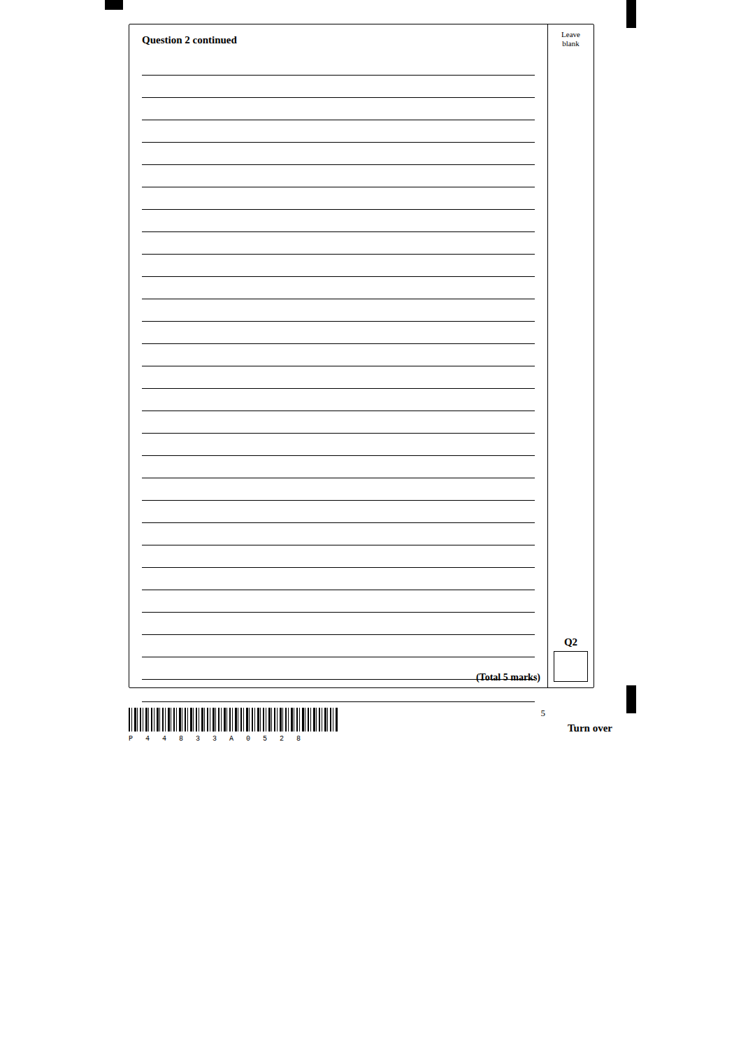Question 2 continued
(Total 5 marks)
Leave
blank
Q2
P 4 4 8 3 3 A 0 5 2 8
5
Turn over